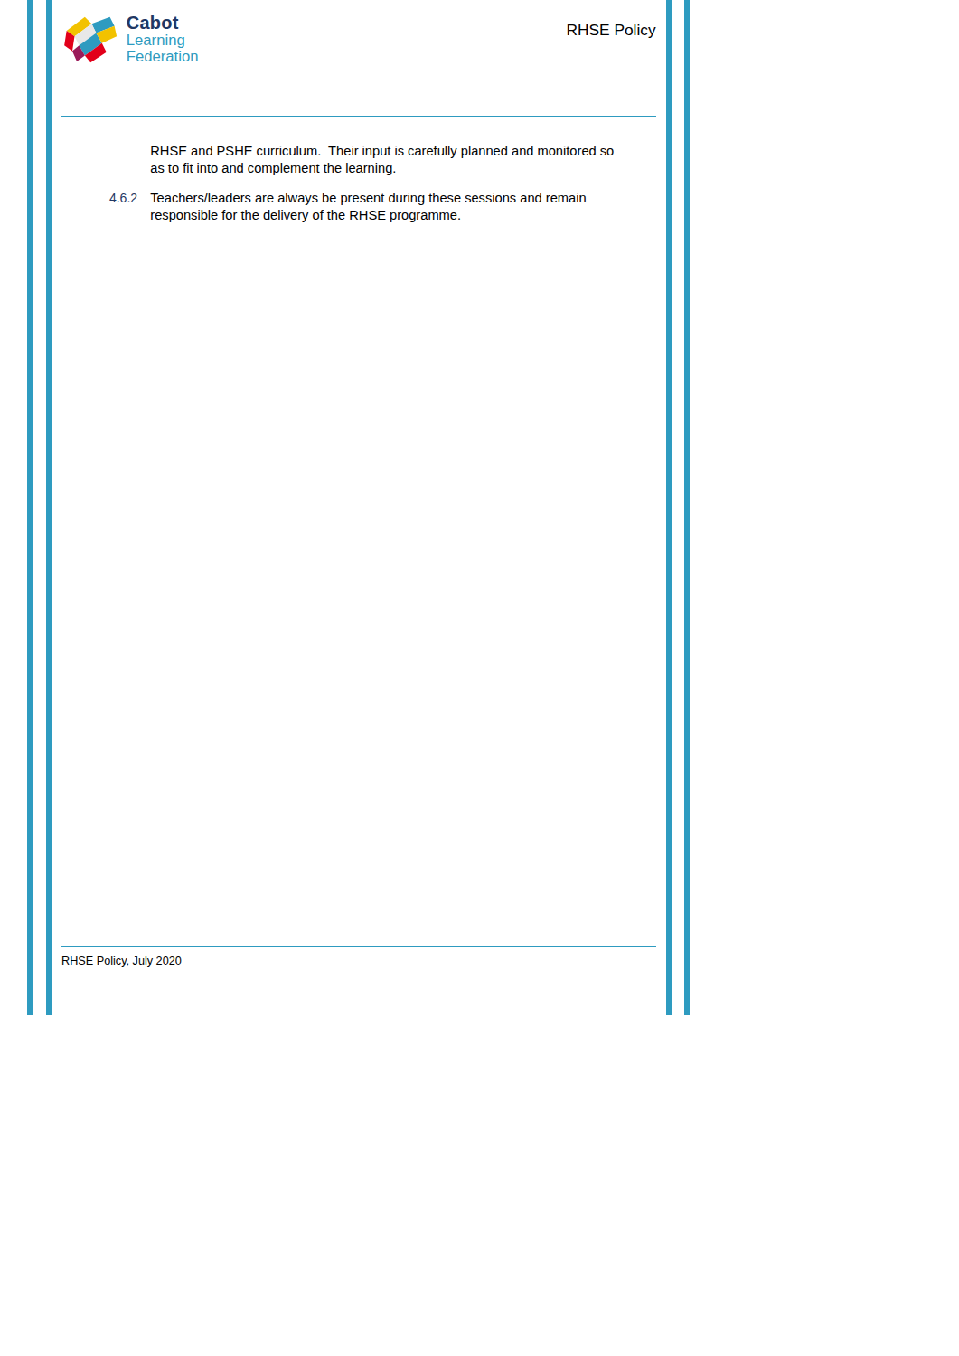Cabot
Learning
Federation
RHSE Policy
RHSE and PSHE curriculum. Their input is carefully planned and monitored so as to fit into and complement the learning.
4.6.2
Teachers/leaders are always be present during these sessions and remain responsible for the delivery of the RHSE programme.
RHSE Policy, July 2020